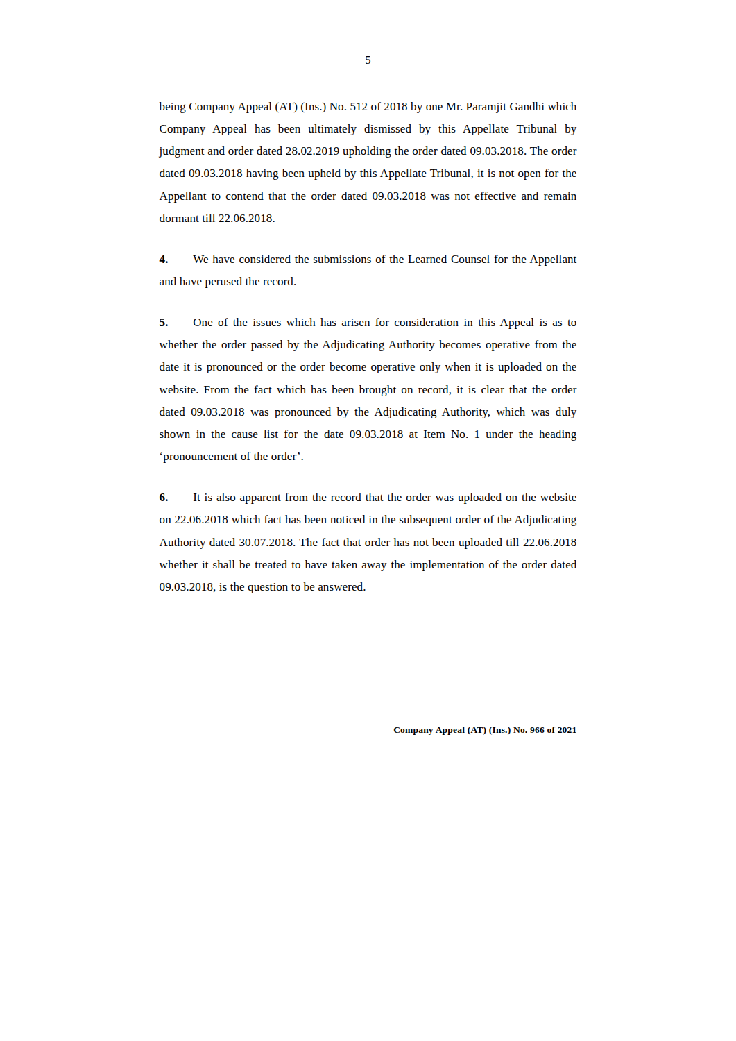5
being Company Appeal (AT) (Ins.) No. 512 of 2018 by one Mr. Paramjit Gandhi which Company Appeal has been ultimately dismissed by this Appellate Tribunal by judgment and order dated 28.02.2019 upholding the order dated 09.03.2018. The order dated 09.03.2018 having been upheld by this Appellate Tribunal, it is not open for the Appellant to contend that the order dated 09.03.2018 was not effective and remain dormant till 22.06.2018.
4. We have considered the submissions of the Learned Counsel for the Appellant and have perused the record.
5. One of the issues which has arisen for consideration in this Appeal is as to whether the order passed by the Adjudicating Authority becomes operative from the date it is pronounced or the order become operative only when it is uploaded on the website. From the fact which has been brought on record, it is clear that the order dated 09.03.2018 was pronounced by the Adjudicating Authority, which was duly shown in the cause list for the date 09.03.2018 at Item No. 1 under the heading ‘pronouncement of the order’.
6. It is also apparent from the record that the order was uploaded on the website on 22.06.2018 which fact has been noticed in the subsequent order of the Adjudicating Authority dated 30.07.2018. The fact that order has not been uploaded till 22.06.2018 whether it shall be treated to have taken away the implementation of the order dated 09.03.2018, is the question to be answered.
Company Appeal (AT) (Ins.) No. 966 of 2021